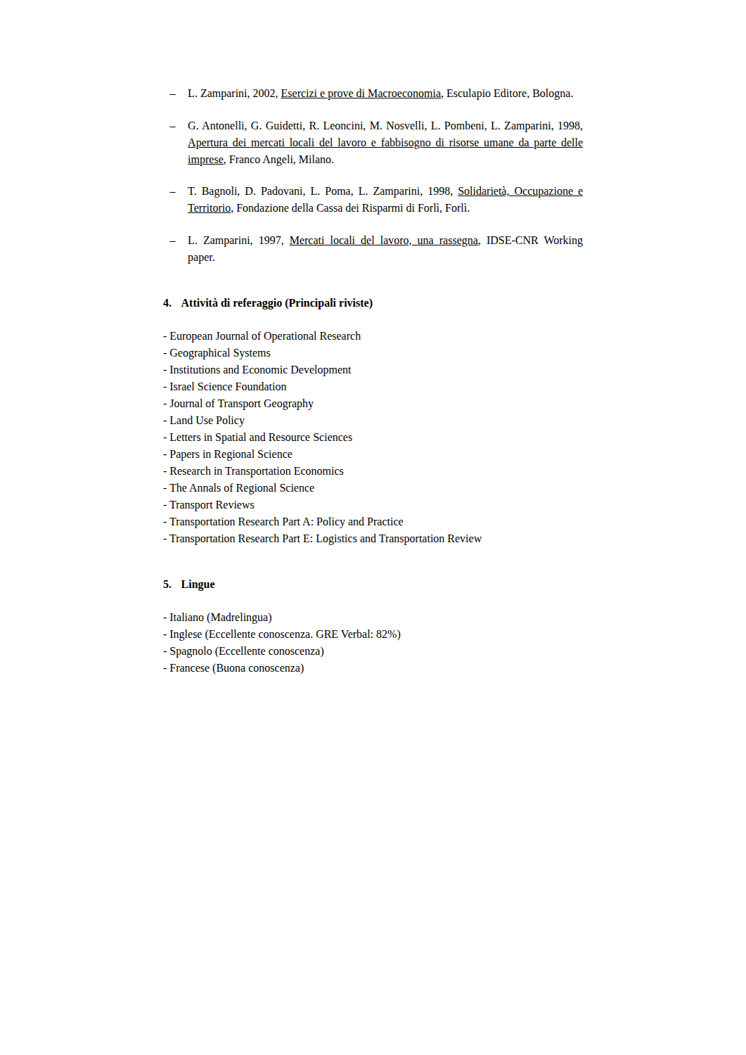L. Zamparini, 2002, Esercizi e prove di Macroeconomia, Esculapio Editore, Bologna.
G. Antonelli, G. Guidetti, R. Leoncini, M. Nosvelli, L. Pombeni, L. Zamparini, 1998, Apertura dei mercati locali del lavoro e fabbisogno di risorse umane da parte delle imprese, Franco Angeli, Milano.
T. Bagnoli, D. Padovani, L. Poma, L. Zamparini, 1998, Solidarietà, Occupazione e Territorio, Fondazione della Cassa dei Risparmi di Forlì, Forlì.
L. Zamparini, 1997, Mercati locali del lavoro, una rassegna, IDSE-CNR Working paper.
4. Attività di referaggio (Principali riviste)
- European Journal of Operational Research
- Geographical Systems
- Institutions and Economic Development
- Israel Science Foundation
- Journal of Transport Geography
- Land Use Policy
- Letters in Spatial and Resource Sciences
- Papers in Regional Science
- Research in Transportation Economics
- The Annals of Regional Science
- Transport Reviews
- Transportation Research Part A: Policy and Practice
- Transportation Research Part E: Logistics and Transportation Review
5. Lingue
- Italiano (Madrelingua)
- Inglese (Eccellente conoscenza. GRE Verbal: 82%)
- Spagnolo (Eccellente conoscenza)
- Francese (Buona conoscenza)